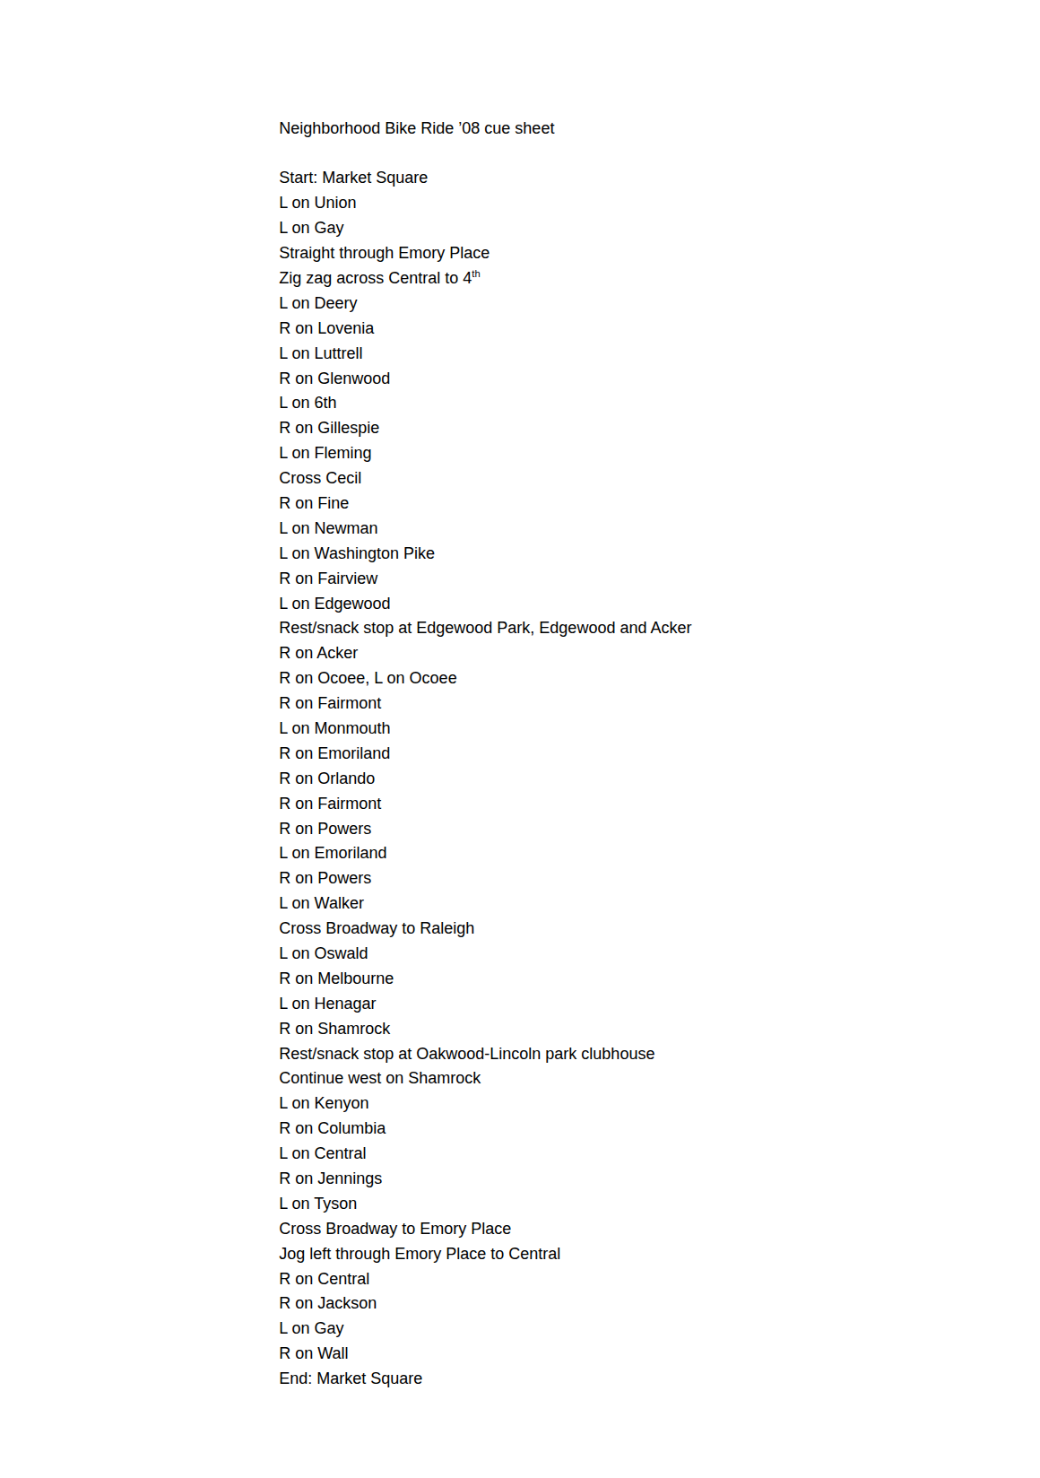Neighborhood Bike Ride ’08 cue sheet
Start: Market Square
L on Union
L on Gay
Straight through Emory Place
Zig zag across Central to 4th
L on Deery
R on Lovenia
L on Luttrell
R on Glenwood
L on 6th
R on Gillespie
L on Fleming
Cross Cecil
R on Fine
L on Newman
L on Washington Pike
R on Fairview
L on Edgewood
Rest/snack stop at Edgewood Park, Edgewood and Acker
R on Acker
R on Ocoee, L on Ocoee
R on Fairmont
L on Monmouth
R on Emoriland
R on Orlando
R on Fairmont
R on Powers
L on Emoriland
R on Powers
L on Walker
Cross Broadway to Raleigh
L on Oswald
R on Melbourne
L on Henagar
R on Shamrock
Rest/snack stop at Oakwood-Lincoln park clubhouse
Continue west on Shamrock
L on Kenyon
R on Columbia
L on Central
R on Jennings
L on Tyson
Cross Broadway to Emory Place
Jog left through Emory Place to Central
R on Central
R on Jackson
L on Gay
R on Wall
End: Market Square